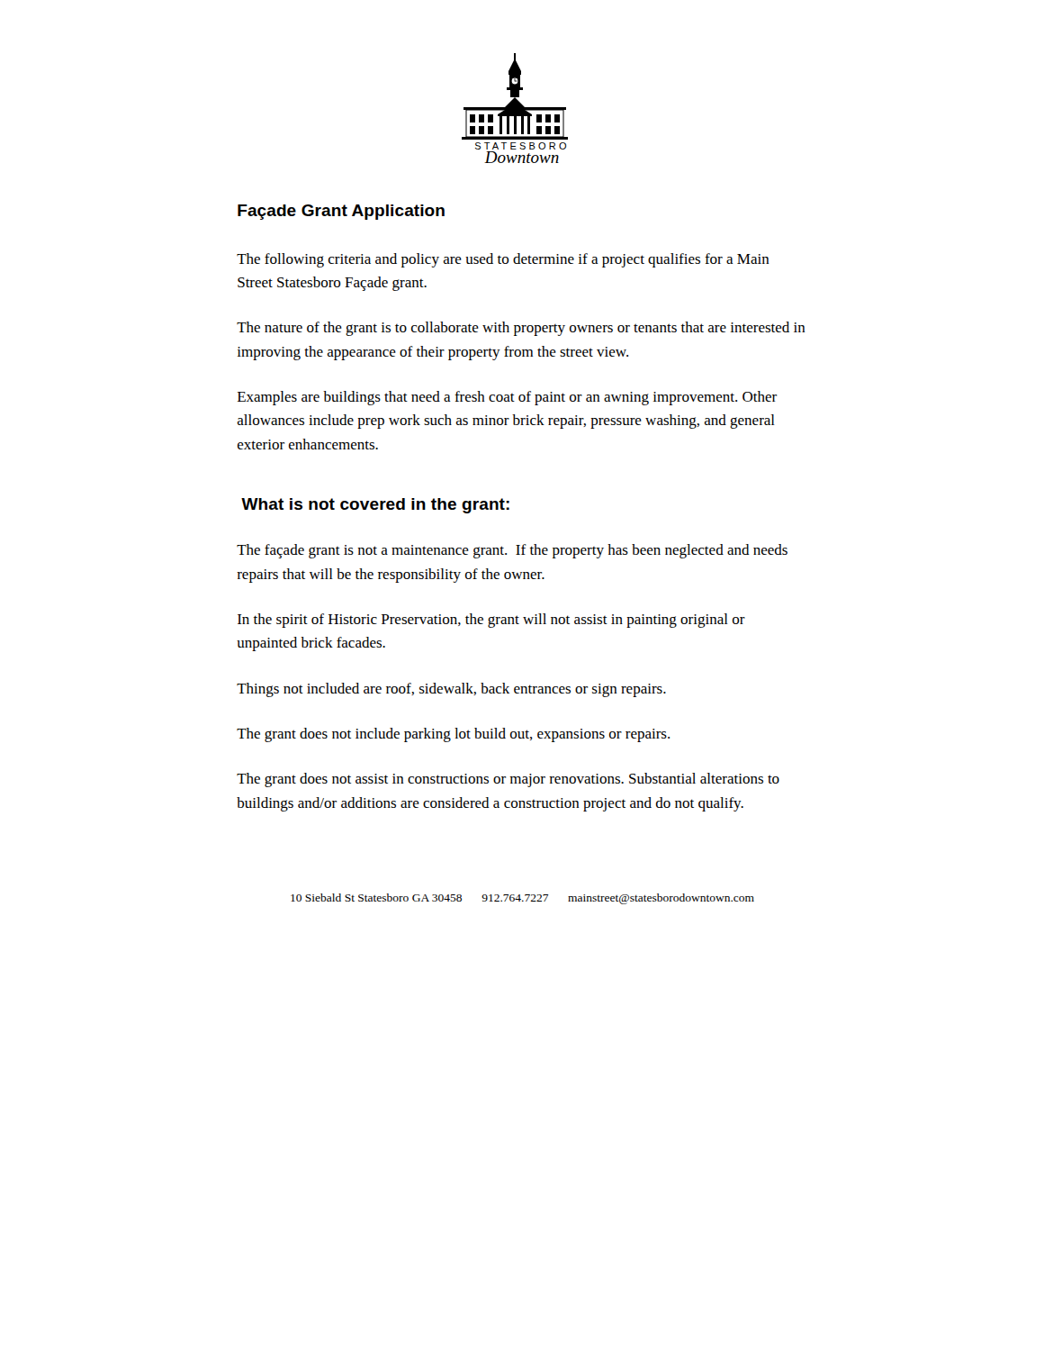STATESBORO Downtown
Façade Grant Application
The following criteria and policy are used to determine if a project qualifies for a Main Street Statesboro Façade grant.
The nature of the grant is to collaborate with property owners or tenants that are interested in improving the appearance of their property from the street view.
Examples are buildings that need a fresh coat of paint or an awning improvement. Other allowances include prep work such as minor brick repair, pressure washing, and general exterior enhancements.
What is not covered in the grant:
The façade grant is not a maintenance grant. If the property has been neglected and needs repairs that will be the responsibility of the owner.
In the spirit of Historic Preservation, the grant will not assist in painting original or unpainted brick facades.
Things not included are roof, sidewalk, back entrances or sign repairs.
The grant does not include parking lot build out, expansions or repairs.
The grant does not assist in constructions or major renovations. Substantial alterations to buildings and/or additions are considered a construction project and do not qualify.
10 Siebald St Statesboro GA 30458 912.764.7227 mainstreet@statesborodowntown.com